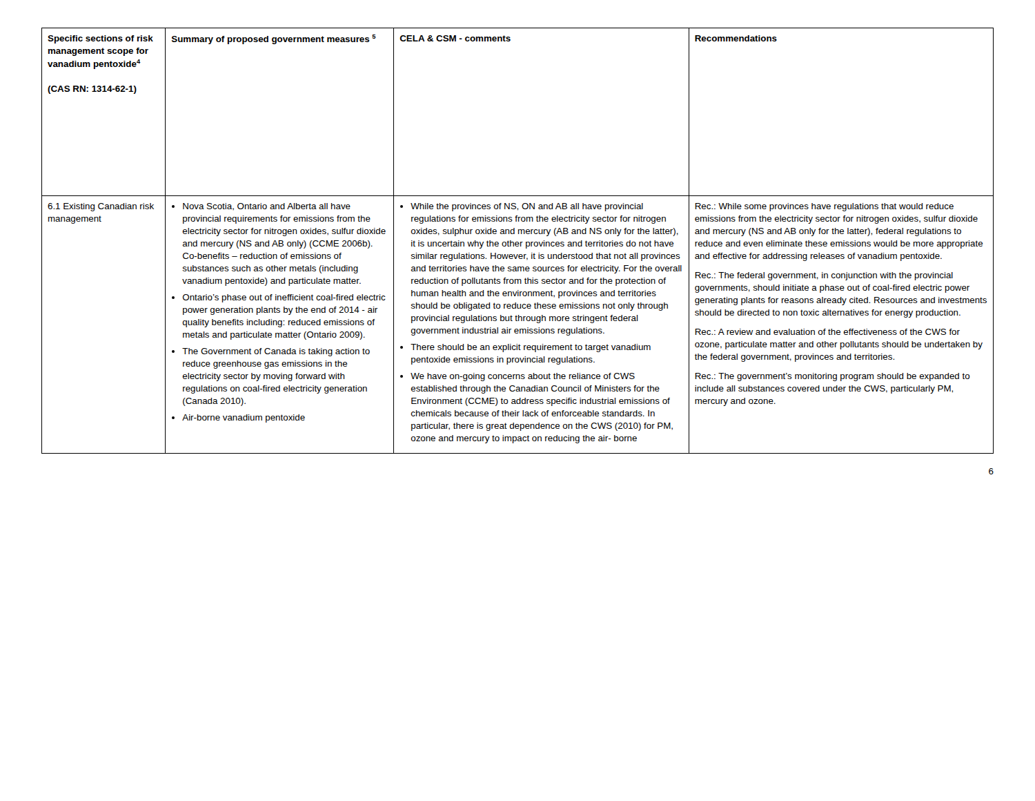| Specific sections of risk management scope for vanadium pentoxide 4 (CAS RN: 1314-62-1) | Summary of proposed government measures 5 | CELA & CSM - comments | Recommendations |
| --- | --- | --- | --- |
| 6.1 Existing Canadian risk management | Nova Scotia, Ontario and Alberta all have provincial requirements for emissions from the electricity sector for nitrogen oxides, sulfur dioxide and mercury (NS and AB only) (CCME 2006b). Co-benefits – reduction of emissions of substances such as other metals (including vanadium pentoxide) and particulate matter. Ontario’s phase out of inefficient coal-fired electric power generation plants by the end of 2014 - air quality benefits including: reduced emissions of metals and particulate matter (Ontario 2009). The Government of Canada is taking action to reduce greenhouse gas emissions in the electricity sector by moving forward with regulations on coal-fired electricity generation (Canada 2010). Air-borne vanadium pentoxide | While the provinces of NS, ON and AB all have provincial regulations for emissions from the electricity sector for nitrogen oxides, sulphur oxide and mercury (AB and NS only for the latter), it is uncertain why the other provinces and territories do not have similar regulations. However, it is understood that not all provinces and territories have the same sources for electricity. For the overall reduction of pollutants from this sector and for the protection of human health and the environment, provinces and territories should be obligated to reduce these emissions not only through provincial regulations but through more stringent federal government industrial air emissions regulations. There should be an explicit requirement to target vanadium pentoxide emissions in provincial regulations. We have on-going concerns about the reliance of CWS established through the Canadian Council of Ministers for the Environment (CCME) to address specific industrial emissions of chemicals because of their lack of enforceable standards. In particular, there is great dependence on the CWS (2010) for PM, ozone and mercury to impact on reducing the air- borne | Rec.: While some provinces have regulations that would reduce emissions from the electricity sector for nitrogen oxides, sulfur dioxide and mercury (NS and AB only for the latter), federal regulations to reduce and even eliminate these emissions would be more appropriate and effective for addressing releases of vanadium pentoxide. Rec.: The federal government, in conjunction with the provincial governments, should initiate a phase out of coal-fired electric power generating plants for reasons already cited. Resources and investments should be directed to non toxic alternatives for energy production. Rec.: A review and evaluation of the effectiveness of the CWS for ozone, particulate matter and other pollutants should be undertaken by the federal government, provinces and territories. Rec.: The government’s monitoring program should be expanded to include all substances covered under the CWS, particularly PM, mercury and ozone. |
6